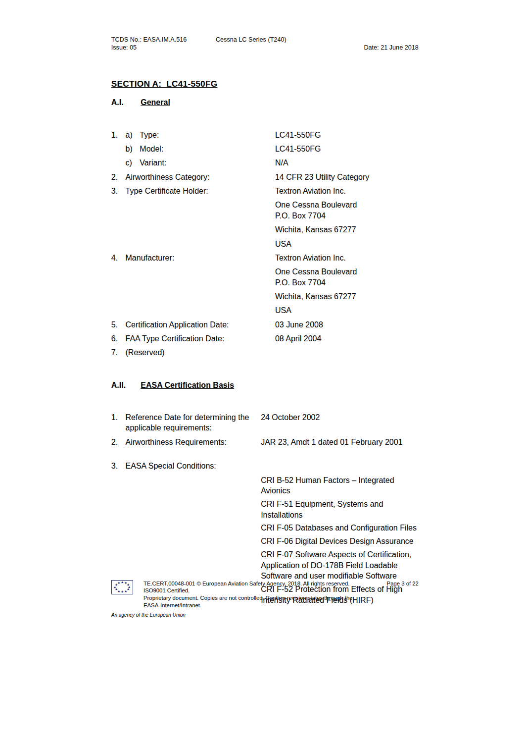| TCDS No.: EASA.IM.A.516 | Cessna LC Series (T240) | |
| Issue: 05 | | Date: 21 June 2018 |
SECTION A: LC41-550FG
A.I. General
| 1. | a) | Type: | LC41-550FG |
| | b) | Model: | LC41-550FG |
| | c) | Variant: | N/A |
| 2. | Airworthiness Category: | 14 CFR 23 Utility Category |
| 3. | Type Certificate Holder: | Textron Aviation Inc. |
| | | One Cessna Boulevard P.O. Box 7704 |
| | | Wichita, Kansas 67277 |
| | | USA |
| 4. | Manufacturer: | Textron Aviation Inc. |
| | | One Cessna Boulevard P.O. Box 7704 |
| | | Wichita, Kansas 67277 |
| | | USA |
| 5. | Certification Application Date: | 03 June 2008 |
| 6. | FAA Type Certification Date: | 08 April 2004 |
| 7. | (Reserved) |
A.II. EASA Certification Basis
| 1. | Reference Date for determining the applicable requirements: | 24 October 2002 |
| 2. | Airworthiness Requirements: | JAR 23, Amdt 1 dated 01 February 2001 |
| 3. | EASA Special Conditions: | |
| | | CRI B-52 Human Factors – Integrated Avionics CRI F-51 Equipment, Systems and Installations CRI F-05 Databases and Configuration Files CRI F-06 Digital Devices Design Assurance CRI F-07 Software Aspects of Certification, Application of DO-178B Field Loadable Software and user modifiable Software CRI F-52 Protection from Effects of High Intensity Radiated Fields (HIRF) |
| ★ ★ ★ ★ ★ ★ ★ ★ ★ ★ ★ ★ | TE.CERT.00048-001 © European Aviation Safety Agency, 2018. All rights reserved. ISO9001 Certified. Proprietary document. Copies are not controlled. Confirm revision status through the EASA-Internet/Intranet. | Page 3 of 22 |
An agency of the European Union